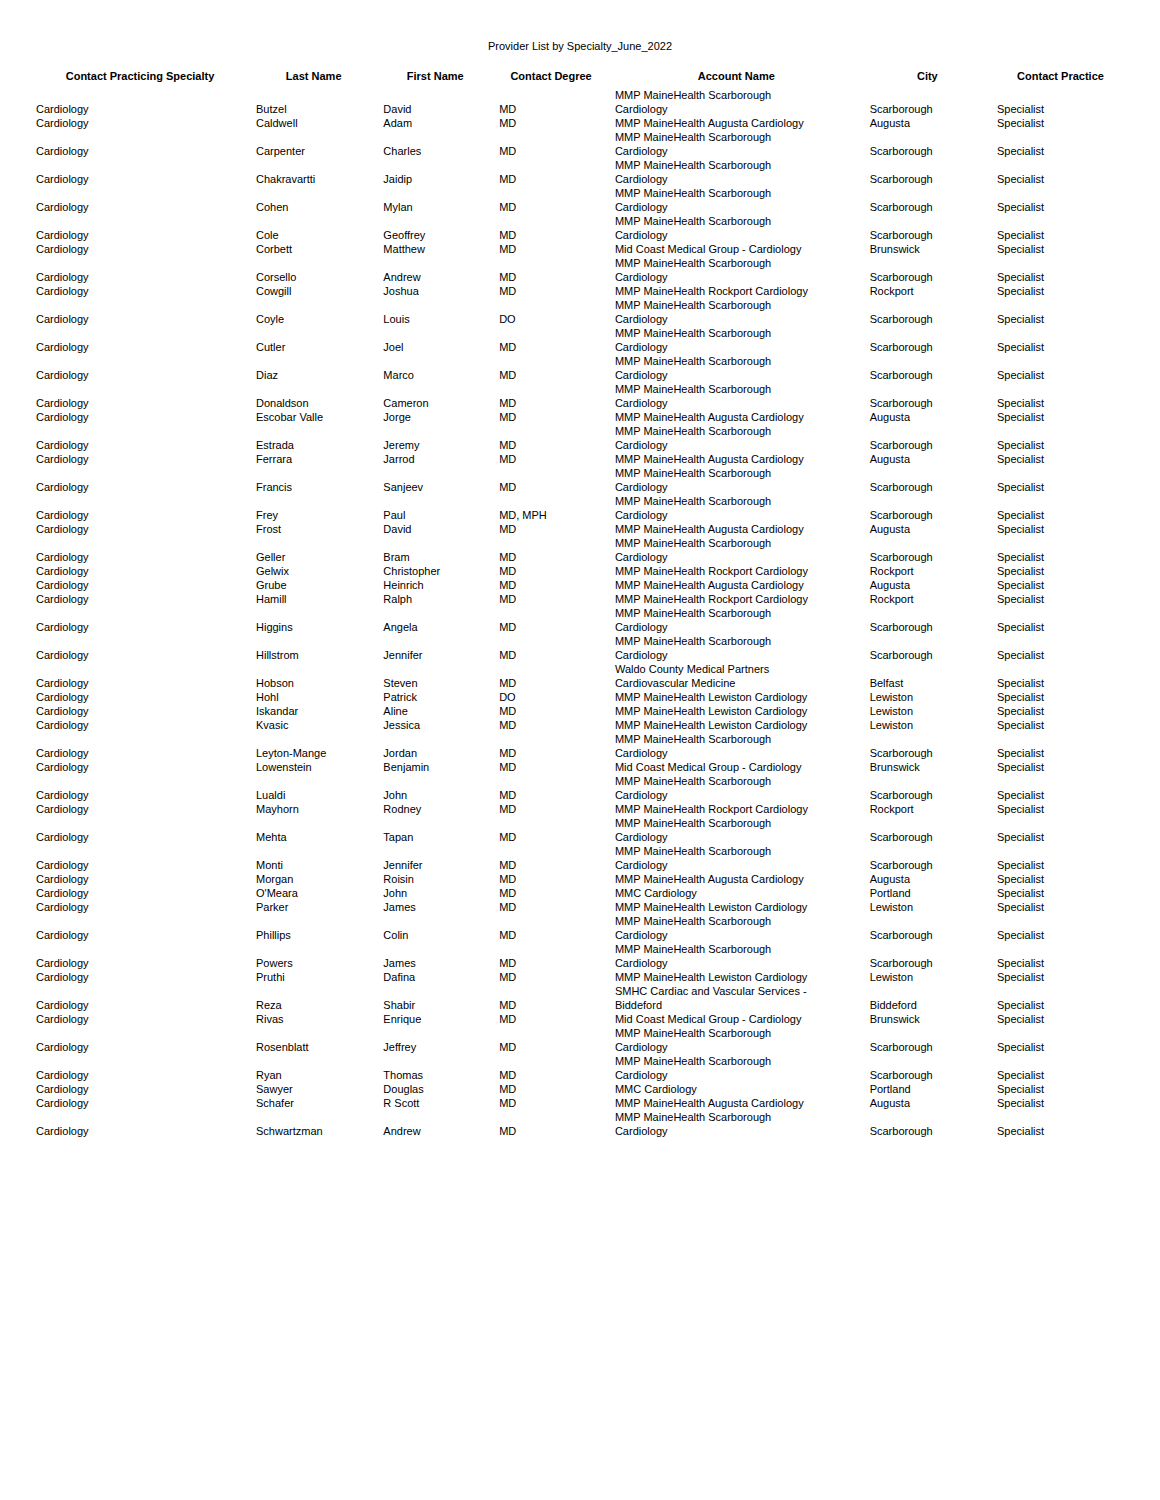Provider List by Specialty_June_2022
| Contact Practicing Specialty | Last Name | First Name | Contact Degree | Account Name | City | Contact Practice |
| --- | --- | --- | --- | --- | --- | --- |
| | | | | MMP MaineHealth Scarborough | | |
| Cardiology | Butzel | David | MD | Cardiology | Scarborough | Specialist |
| Cardiology | Caldwell | Adam | MD | MMP MaineHealth Augusta Cardiology | Augusta | Specialist |
| | | | | MMP MaineHealth Scarborough | | |
| Cardiology | Carpenter | Charles | MD | Cardiology | Scarborough | Specialist |
| | | | | MMP MaineHealth Scarborough | | |
| Cardiology | Chakravartti | Jaidip | MD | Cardiology | Scarborough | Specialist |
| | | | | MMP MaineHealth Scarborough | | |
| Cardiology | Cohen | Mylan | MD | Cardiology | Scarborough | Specialist |
| | | | | MMP MaineHealth Scarborough | | |
| Cardiology | Cole | Geoffrey | MD | Cardiology | Scarborough | Specialist |
| Cardiology | Corbett | Matthew | MD | Mid Coast Medical Group - Cardiology | Brunswick | Specialist |
| | | | | MMP MaineHealth Scarborough | | |
| Cardiology | Corsello | Andrew | MD | Cardiology | Scarborough | Specialist |
| Cardiology | Cowgill | Joshua | MD | MMP MaineHealth Rockport Cardiology | Rockport | Specialist |
| | | | | MMP MaineHealth Scarborough | | |
| Cardiology | Coyle | Louis | DO | Cardiology | Scarborough | Specialist |
| | | | | MMP MaineHealth Scarborough | | |
| Cardiology | Cutler | Joel | MD | Cardiology | Scarborough | Specialist |
| | | | | MMP MaineHealth Scarborough | | |
| Cardiology | Diaz | Marco | MD | Cardiology | Scarborough | Specialist |
| | | | | MMP MaineHealth Scarborough | | |
| Cardiology | Donaldson | Cameron | MD | Cardiology | Scarborough | Specialist |
| Cardiology | Escobar Valle | Jorge | MD | MMP MaineHealth Augusta Cardiology | Augusta | Specialist |
| | | | | MMP MaineHealth Scarborough | | |
| Cardiology | Estrada | Jeremy | MD | Cardiology | Scarborough | Specialist |
| Cardiology | Ferrara | Jarrod | MD | MMP MaineHealth Augusta Cardiology | Augusta | Specialist |
| | | | | MMP MaineHealth Scarborough | | |
| Cardiology | Francis | Sanjeev | MD | Cardiology | Scarborough | Specialist |
| | | | | MMP MaineHealth Scarborough | | |
| Cardiology | Frey | Paul | MD, MPH | Cardiology | Scarborough | Specialist |
| Cardiology | Frost | David | MD | MMP MaineHealth Augusta Cardiology | Augusta | Specialist |
| | | | | MMP MaineHealth Scarborough | | |
| Cardiology | Geller | Bram | MD | Cardiology | Scarborough | Specialist |
| Cardiology | Gelwix | Christopher | MD | MMP MaineHealth Rockport Cardiology | Rockport | Specialist |
| Cardiology | Grube | Heinrich | MD | MMP MaineHealth Augusta Cardiology | Augusta | Specialist |
| Cardiology | Hamill | Ralph | MD | MMP MaineHealth Rockport Cardiology | Rockport | Specialist |
| | | | | MMP MaineHealth Scarborough | | |
| Cardiology | Higgins | Angela | MD | Cardiology | Scarborough | Specialist |
| | | | | MMP MaineHealth Scarborough | | |
| Cardiology | Hillstrom | Jennifer | MD | Cardiology | Scarborough | Specialist |
| | | | | Waldo County Medical Partners | | |
| Cardiology | Hobson | Steven | MD | Cardiovascular Medicine | Belfast | Specialist |
| Cardiology | Hohl | Patrick | DO | MMP MaineHealth Lewiston Cardiology | Lewiston | Specialist |
| Cardiology | Iskandar | Aline | MD | MMP MaineHealth Lewiston Cardiology | Lewiston | Specialist |
| Cardiology | Kvasic | Jessica | MD | MMP MaineHealth Lewiston Cardiology | Lewiston | Specialist |
| | | | | MMP MaineHealth Scarborough | | |
| Cardiology | Leyton-Mange | Jordan | MD | Cardiology | Scarborough | Specialist |
| Cardiology | Lowenstein | Benjamin | MD | Mid Coast Medical Group - Cardiology | Brunswick | Specialist |
| | | | | MMP MaineHealth Scarborough | | |
| Cardiology | Lualdi | John | MD | Cardiology | Scarborough | Specialist |
| Cardiology | Mayhorn | Rodney | MD | MMP MaineHealth Rockport Cardiology | Rockport | Specialist |
| | | | | MMP MaineHealth Scarborough | | |
| Cardiology | Mehta | Tapan | MD | Cardiology | Scarborough | Specialist |
| | | | | MMP MaineHealth Scarborough | | |
| Cardiology | Monti | Jennifer | MD | Cardiology | Scarborough | Specialist |
| Cardiology | Morgan | Roisin | MD | MMP MaineHealth Augusta Cardiology | Augusta | Specialist |
| Cardiology | O'Meara | John | MD | MMC Cardiology | Portland | Specialist |
| Cardiology | Parker | James | MD | MMP MaineHealth Lewiston Cardiology | Lewiston | Specialist |
| | | | | MMP MaineHealth Scarborough | | |
| Cardiology | Phillips | Colin | MD | Cardiology | Scarborough | Specialist |
| | | | | MMP MaineHealth Scarborough | | |
| Cardiology | Powers | James | MD | Cardiology | Scarborough | Specialist |
| Cardiology | Pruthi | Dafina | MD | MMP MaineHealth Lewiston Cardiology | Lewiston | Specialist |
| | | | | SMHC Cardiac and Vascular Services - | | |
| Cardiology | Reza | Shabir | MD | Biddeford | Biddeford | Specialist |
| Cardiology | Rivas | Enrique | MD | Mid Coast Medical Group - Cardiology | Brunswick | Specialist |
| | | | | MMP MaineHealth Scarborough | | |
| Cardiology | Rosenblatt | Jeffrey | MD | Cardiology | Scarborough | Specialist |
| | | | | MMP MaineHealth Scarborough | | |
| Cardiology | Ryan | Thomas | MD | Cardiology | Scarborough | Specialist |
| Cardiology | Sawyer | Douglas | MD | MMC Cardiology | Portland | Specialist |
| Cardiology | Schafer | R Scott | MD | MMP MaineHealth Augusta Cardiology | Augusta | Specialist |
| | | | | MMP MaineHealth Scarborough | | |
| Cardiology | Schwartzman | Andrew | MD | Cardiology | Scarborough | Specialist |